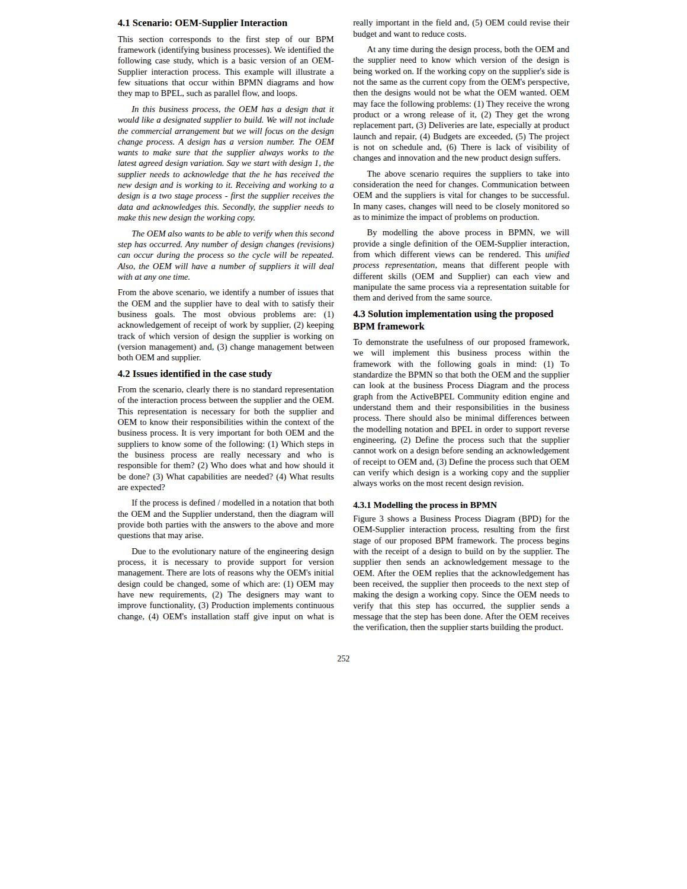4.1 Scenario: OEM-Supplier Interaction
This section corresponds to the first step of our BPM framework (identifying business processes). We identified the following case study, which is a basic version of an OEM-Supplier interaction process. This example will illustrate a few situations that occur within BPMN diagrams and how they map to BPEL, such as parallel flow, and loops.
In this business process, the OEM has a design that it would like a designated supplier to build. We will not include the commercial arrangement but we will focus on the design change process. A design has a version number. The OEM wants to make sure that the supplier always works to the latest agreed design variation. Say we start with design 1, the supplier needs to acknowledge that the he has received the new design and is working to it. Receiving and working to a design is a two stage process - first the supplier receives the data and acknowledges this. Secondly, the supplier needs to make this new design the working copy.
The OEM also wants to be able to verify when this second step has occurred. Any number of design changes (revisions) can occur during the process so the cycle will be repeated. Also, the OEM will have a number of suppliers it will deal with at any one time.
From the above scenario, we identify a number of issues that the OEM and the supplier have to deal with to satisfy their business goals. The most obvious problems are: (1) acknowledgement of receipt of work by supplier, (2) keeping track of which version of design the supplier is working on (version management) and, (3) change management between both OEM and supplier.
4.2 Issues identified in the case study
From the scenario, clearly there is no standard representation of the interaction process between the supplier and the OEM. This representation is necessary for both the supplier and OEM to know their responsibilities within the context of the business process. It is very important for both OEM and the suppliers to know some of the following: (1) Which steps in the business process are really necessary and who is responsible for them? (2) Who does what and how should it be done? (3) What capabilities are needed? (4) What results are expected?
If the process is defined / modelled in a notation that both the OEM and the Supplier understand, then the diagram will provide both parties with the answers to the above and more questions that may arise.
Due to the evolutionary nature of the engineering design process, it is necessary to provide support for version management. There are lots of reasons why the OEM's initial design could be changed, some of which are: (1) OEM may have new requirements, (2) The designers may want to improve functionality, (3) Production implements continuous change, (4) OEM's installation staff give input on what is really important in the field and, (5) OEM could revise their budget and want to reduce costs.
At any time during the design process, both the OEM and the supplier need to know which version of the design is being worked on. If the working copy on the supplier's side is not the same as the current copy from the OEM's perspective, then the designs would not be what the OEM wanted. OEM may face the following problems: (1) They receive the wrong product or a wrong release of it, (2) They get the wrong replacement part, (3) Deliveries are late, especially at product launch and repair, (4) Budgets are exceeded, (5) The project is not on schedule and, (6) There is lack of visibility of changes and innovation and the new product design suffers.
The above scenario requires the suppliers to take into consideration the need for changes. Communication between OEM and the suppliers is vital for changes to be successful. In many cases, changes will need to be closely monitored so as to minimize the impact of problems on production.
By modelling the above process in BPMN, we will provide a single definition of the OEM-Supplier interaction, from which different views can be rendered. This unified process representation, means that different people with different skills (OEM and Supplier) can each view and manipulate the same process via a representation suitable for them and derived from the same source.
4.3 Solution implementation using the proposed BPM framework
To demonstrate the usefulness of our proposed framework, we will implement this business process within the framework with the following goals in mind: (1) To standardize the BPMN so that both the OEM and the supplier can look at the business Process Diagram and the process graph from the ActiveBPEL Community edition engine and understand them and their responsibilities in the business process. There should also be minimal differences between the modelling notation and BPEL in order to support reverse engineering, (2) Define the process such that the supplier cannot work on a design before sending an acknowledgement of receipt to OEM and, (3) Define the process such that OEM can verify which design is a working copy and the supplier always works on the most recent design revision.
4.3.1 Modelling the process in BPMN
Figure 3 shows a Business Process Diagram (BPD) for the OEM-Supplier interaction process, resulting from the first stage of our proposed BPM framework. The process begins with the receipt of a design to build on by the supplier. The supplier then sends an acknowledgement message to the OEM. After the OEM replies that the acknowledgement has been received, the supplier then proceeds to the next step of making the design a working copy. Since the OEM needs to verify that this step has occurred, the supplier sends a message that the step has been done. After the OEM receives the verification, then the supplier starts building the product.
252